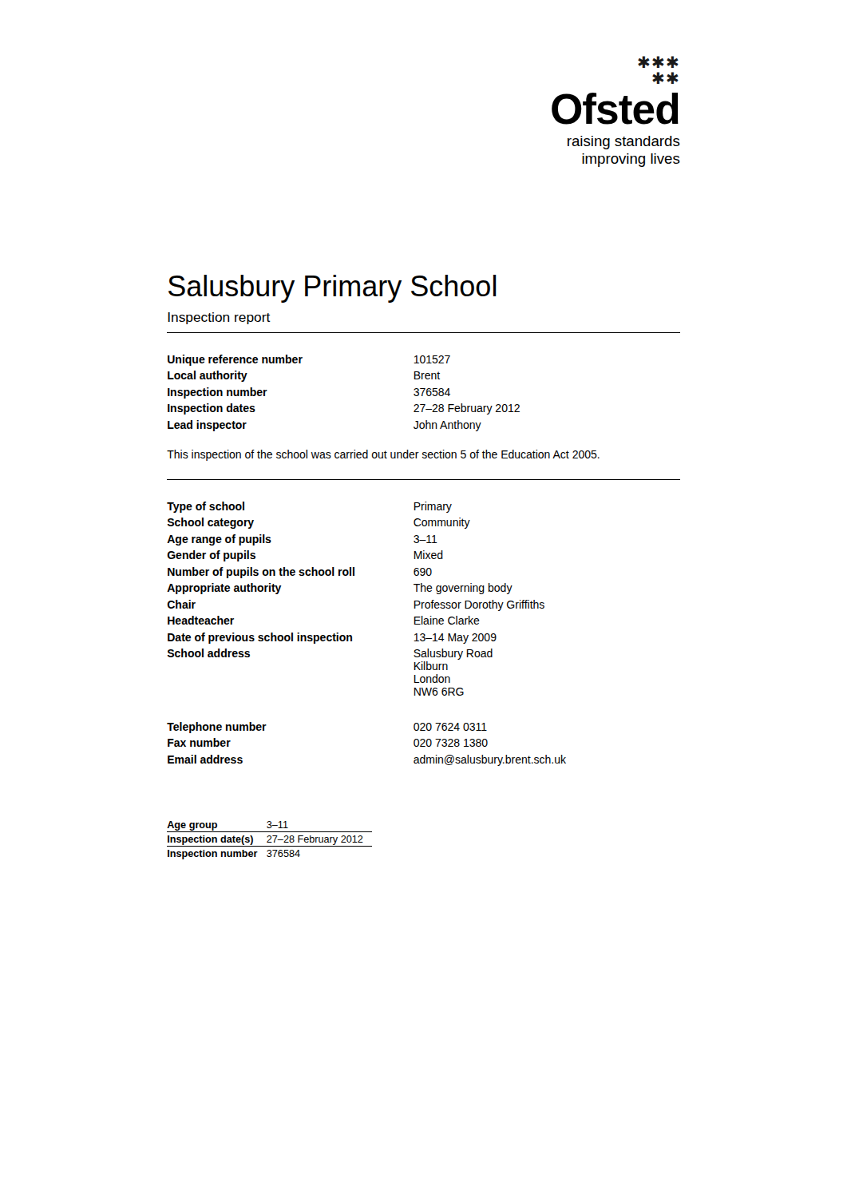✱✱✱
✱✱
Ofsted
raising standards
improving lives
Salusbury Primary School
Inspection report
| Unique reference number | 101527 |
| Local authority | Brent |
| Inspection number | 376584 |
| Inspection dates | 27–28 February 2012 |
| Lead inspector | John Anthony |
This inspection of the school was carried out under section 5 of the Education Act 2005.
| Type of school | Primary |
| School category | Community |
| Age range of pupils | 3–11 |
| Gender of pupils | Mixed |
| Number of pupils on the school roll | 690 |
| Appropriate authority | The governing body |
| Chair | Professor Dorothy Griffiths |
| Headteacher | Elaine Clarke |
| Date of previous school inspection | 13–14 May 2009 |
| School address | Salusbury Road Kilburn London NW6 6RG |
| Telephone number | 020 7624 0311 |
| Fax number | 020 7328 1380 |
| Email address | admin@salusbury.brent.sch.uk |
| Age group | 3–11 |
| Inspection date(s) | 27–28 February 2012 |
| Inspection number | 376584 |